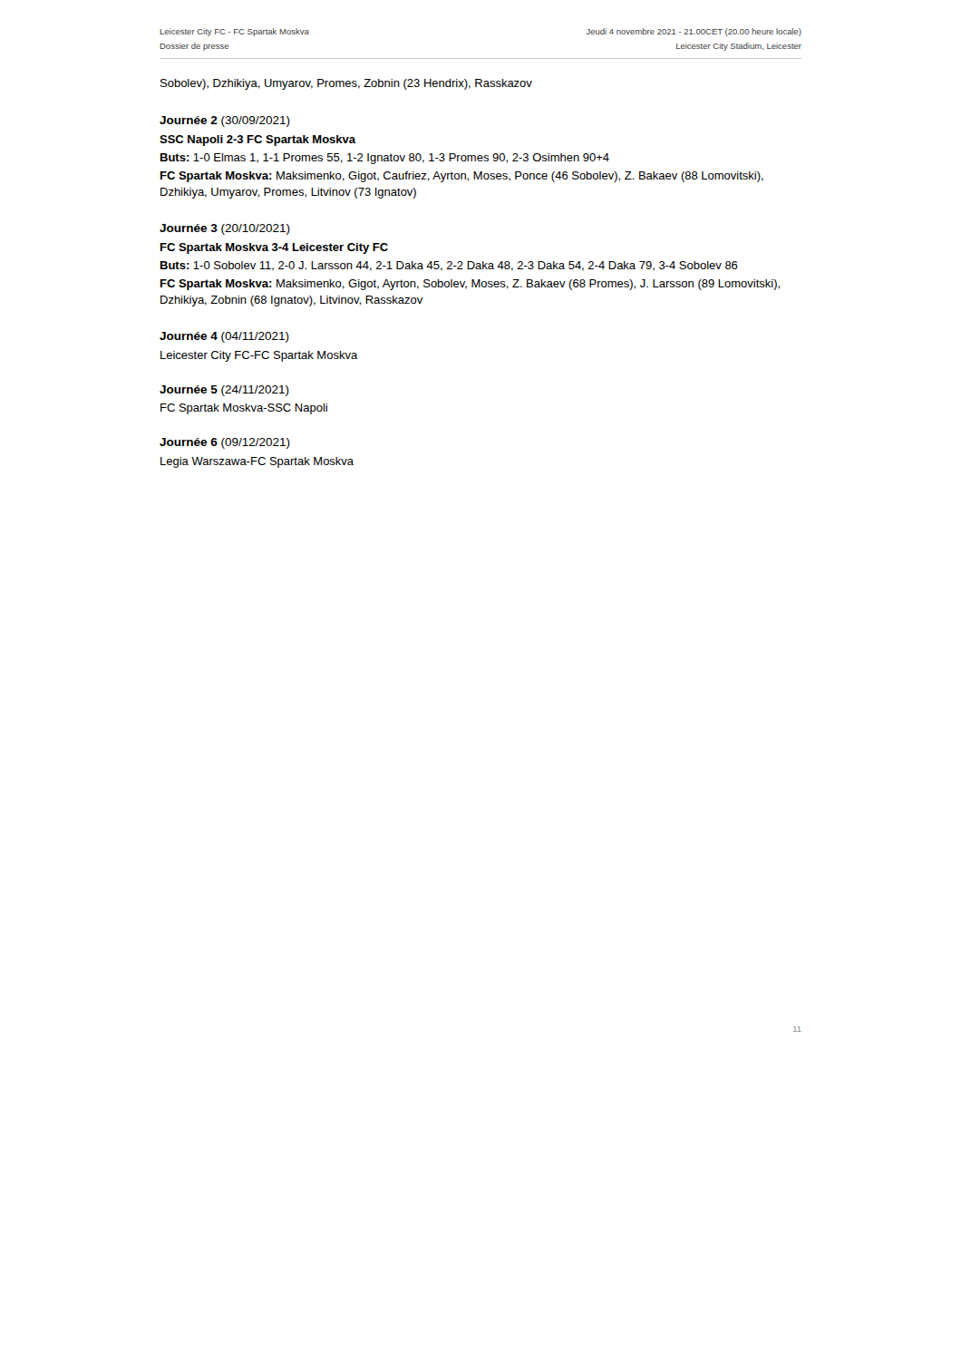Leicester City FC - FC Spartak Moskva
Jeudi 4 novembre 2021 - 21.00CET (20.00 heure locale)
Dossier de presse
Leicester City Stadium, Leicester
Sobolev), Dzhikiya, Umyarov, Promes, Zobnin (23 Hendrix), Rasskazov
Journée 2 (30/09/2021)
SSC Napoli 2-3 FC Spartak Moskva
Buts: 1-0 Elmas 1, 1-1 Promes 55, 1-2 Ignatov 80, 1-3 Promes 90, 2-3 Osimhen 90+4
FC Spartak Moskva: Maksimenko, Gigot, Caufriez, Ayrton, Moses, Ponce (46 Sobolev), Z. Bakaev (88 Lomovitski), Dzhikiya, Umyarov, Promes, Litvinov (73 Ignatov)
Journée 3 (20/10/2021)
FC Spartak Moskva 3-4 Leicester City FC
Buts: 1-0 Sobolev 11, 2-0 J. Larsson 44, 2-1 Daka 45, 2-2 Daka 48, 2-3 Daka 54, 2-4 Daka 79, 3-4 Sobolev 86
FC Spartak Moskva: Maksimenko, Gigot, Ayrton, Sobolev, Moses, Z. Bakaev (68 Promes), J. Larsson (89 Lomovitski), Dzhikiya, Zobnin (68 Ignatov), Litvinov, Rasskazov
Journée 4 (04/11/2021)
Leicester City FC-FC Spartak Moskva
Journée 5 (24/11/2021)
FC Spartak Moskva-SSC Napoli
Journée 6 (09/12/2021)
Legia Warszawa-FC Spartak Moskva
11